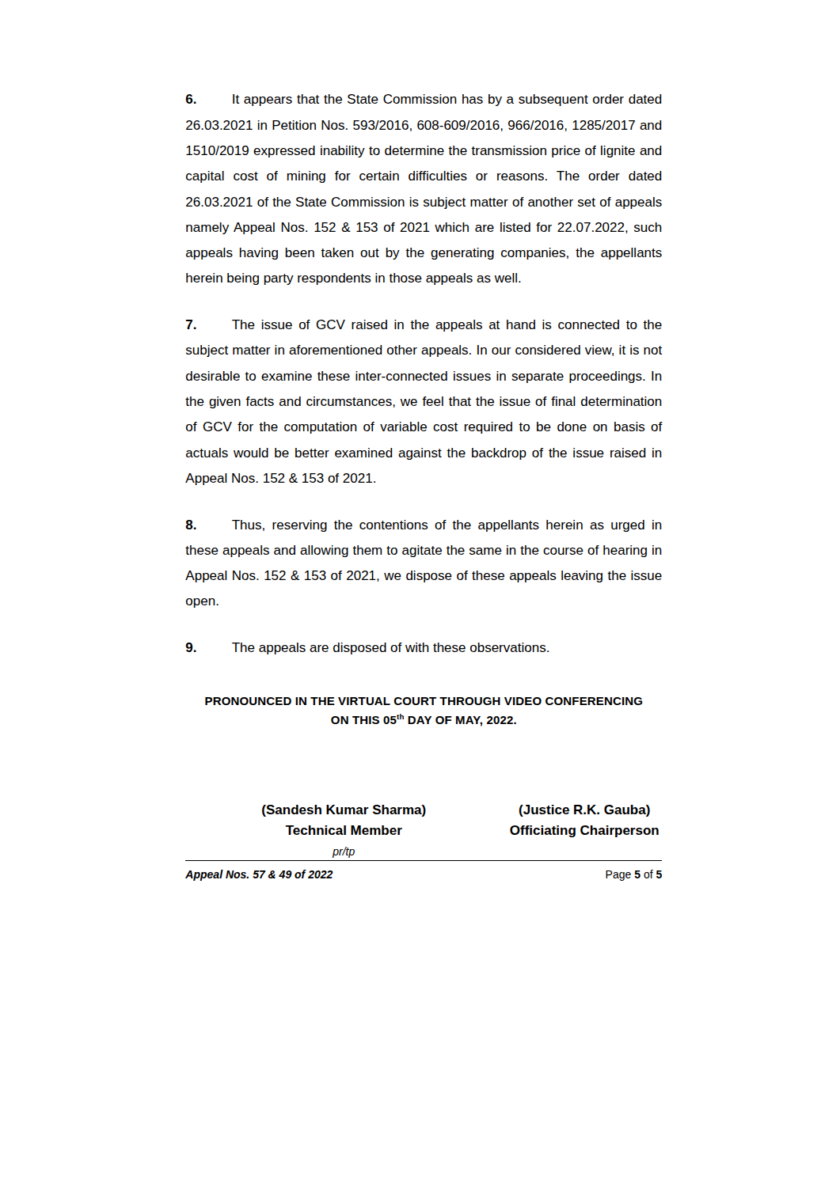6. It appears that the State Commission has by a subsequent order dated 26.03.2021 in Petition Nos. 593/2016, 608-609/2016, 966/2016, 1285/2017 and 1510/2019 expressed inability to determine the transmission price of lignite and capital cost of mining for certain difficulties or reasons. The order dated 26.03.2021 of the State Commission is subject matter of another set of appeals namely Appeal Nos. 152 & 153 of 2021 which are listed for 22.07.2022, such appeals having been taken out by the generating companies, the appellants herein being party respondents in those appeals as well.
7. The issue of GCV raised in the appeals at hand is connected to the subject matter in aforementioned other appeals. In our considered view, it is not desirable to examine these inter-connected issues in separate proceedings. In the given facts and circumstances, we feel that the issue of final determination of GCV for the computation of variable cost required to be done on basis of actuals would be better examined against the backdrop of the issue raised in Appeal Nos. 152 & 153 of 2021.
8. Thus, reserving the contentions of the appellants herein as urged in these appeals and allowing them to agitate the same in the course of hearing in Appeal Nos. 152 & 153 of 2021, we dispose of these appeals leaving the issue open.
9. The appeals are disposed of with these observations.
PRONOUNCED IN THE VIRTUAL COURT THROUGH VIDEO CONFERENCING ON THIS 05th DAY OF MAY, 2022.
(Sandesh Kumar Sharma)
Technical Member
pr/tp
(Justice R.K. Gauba)
Officiating Chairperson
Appeal Nos. 57 & 49 of 2022 Page 5 of 5